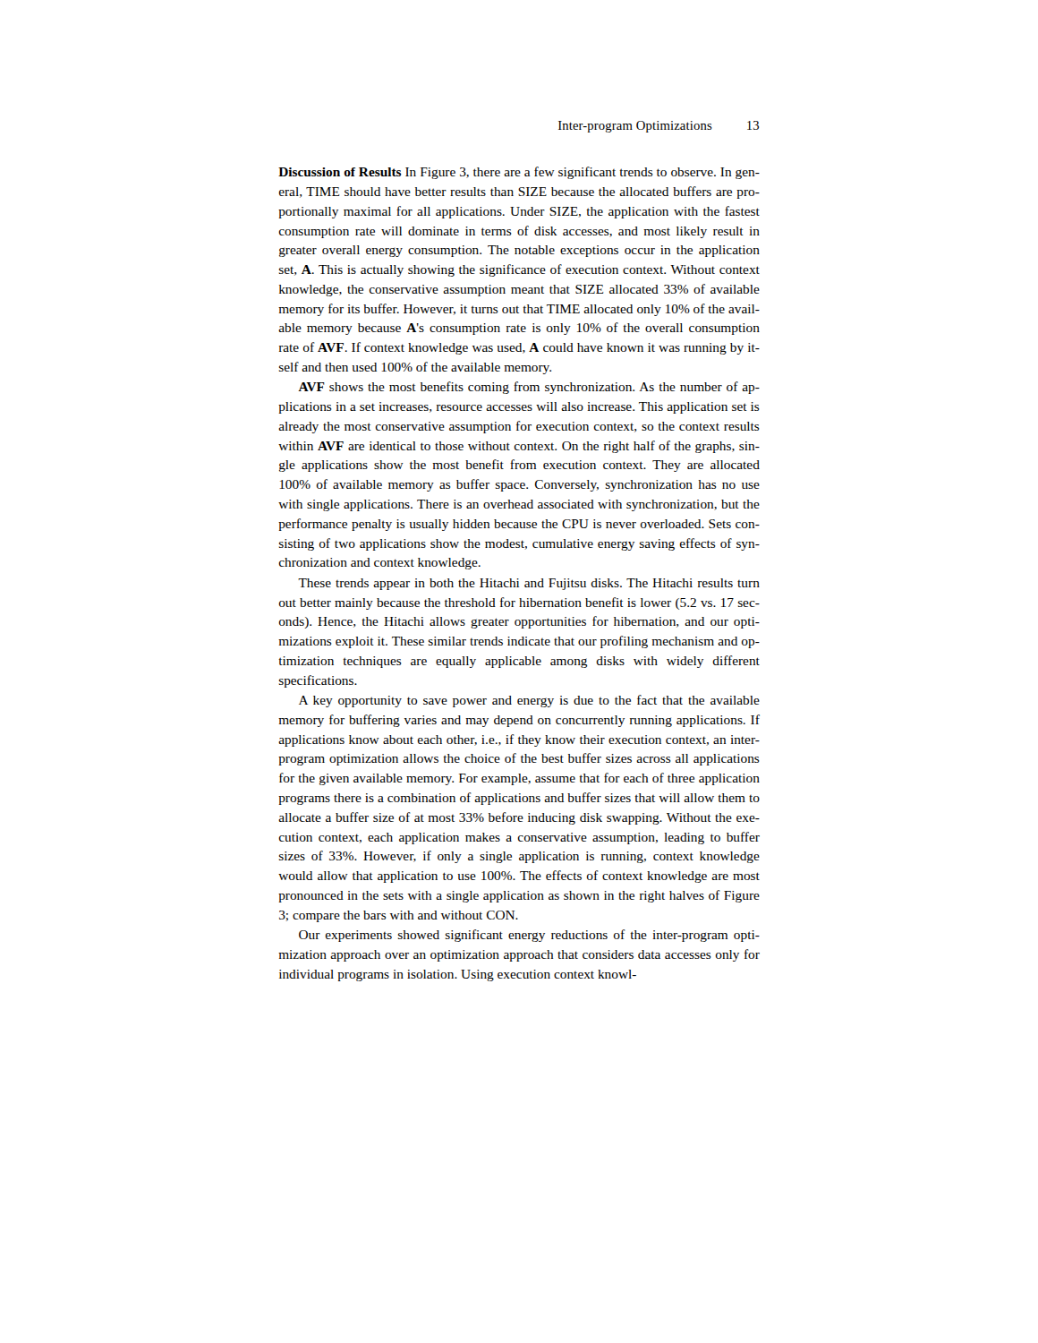Inter-program Optimizations 13
Discussion of Results In Figure 3, there are a few significant trends to observe. In general, TIME should have better results than SIZE because the allocated buffers are proportionally maximal for all applications. Under SIZE, the application with the fastest consumption rate will dominate in terms of disk accesses, and most likely result in greater overall energy consumption. The notable exceptions occur in the application set, A. This is actually showing the significance of execution context. Without context knowledge, the conservative assumption meant that SIZE allocated 33% of available memory for its buffer. However, it turns out that TIME allocated only 10% of the available memory because A's consumption rate is only 10% of the overall consumption rate of AVF. If context knowledge was used, A could have known it was running by itself and then used 100% of the available memory.
AVF shows the most benefits coming from synchronization. As the number of applications in a set increases, resource accesses will also increase. This application set is already the most conservative assumption for execution context, so the context results within AVF are identical to those without context. On the right half of the graphs, single applications show the most benefit from execution context. They are allocated 100% of available memory as buffer space. Conversely, synchronization has no use with single applications. There is an overhead associated with synchronization, but the performance penalty is usually hidden because the CPU is never overloaded. Sets consisting of two applications show the modest, cumulative energy saving effects of synchronization and context knowledge.
These trends appear in both the Hitachi and Fujitsu disks. The Hitachi results turn out better mainly because the threshold for hibernation benefit is lower (5.2 vs. 17 seconds). Hence, the Hitachi allows greater opportunities for hibernation, and our optimizations exploit it. These similar trends indicate that our profiling mechanism and optimization techniques are equally applicable among disks with widely different specifications.
A key opportunity to save power and energy is due to the fact that the available memory for buffering varies and may depend on concurrently running applications. If applications know about each other, i.e., if they know their execution context, an inter-program optimization allows the choice of the best buffer sizes across all applications for the given available memory. For example, assume that for each of three application programs there is a combination of applications and buffer sizes that will allow them to allocate a buffer size of at most 33% before inducing disk swapping. Without the execution context, each application makes a conservative assumption, leading to buffer sizes of 33%. However, if only a single application is running, context knowledge would allow that application to use 100%. The effects of context knowledge are most pronounced in the sets with a single application as shown in the right halves of Figure 3; compare the bars with and without CON.
Our experiments showed significant energy reductions of the inter-program optimization approach over an optimization approach that considers data accesses only for individual programs in isolation. Using execution context knowl-